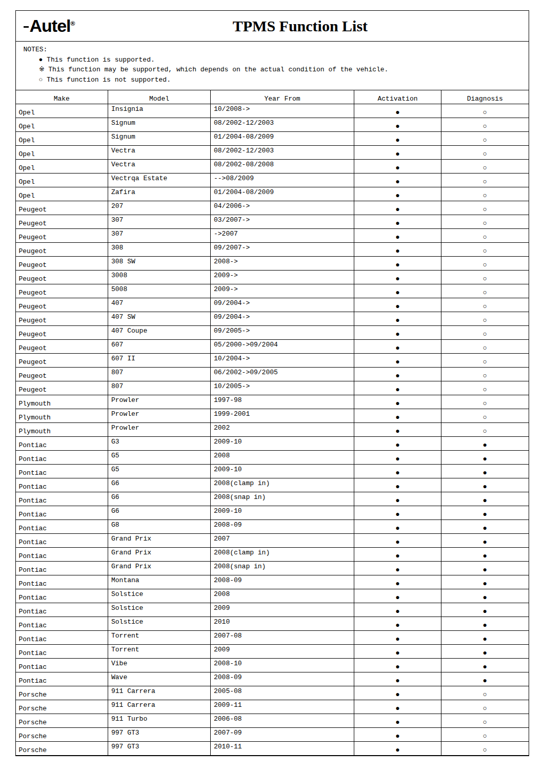Autel®
TPMS Function List
NOTES:
● This function is supported.
※ This function may be supported, which depends on the actual condition of the vehicle.
○ This function is not supported.
| Make | Model | Year From | Activation | Diagnosis |
| --- | --- | --- | --- | --- |
| Opel | Insignia | 10/2008-> | ● | ○ |
| Opel | Signum | 08/2002-12/2003 | ● | ○ |
| Opel | Signum | 01/2004-08/2009 | ● | ○ |
| Opel | Vectra | 08/2002-12/2003 | ● | ○ |
| Opel | Vectra | 08/2002-08/2008 | ● | ○ |
| Opel | Vectrqa Estate | -->08/2009 | ● | ○ |
| Opel | Zafira | 01/2004-08/2009 | ● | ○ |
| Peugeot | 207 | 04/2006-> | ● | ○ |
| Peugeot | 307 | 03/2007-> | ● | ○ |
| Peugeot | 307 | ->2007 | ● | ○ |
| Peugeot | 308 | 09/2007-> | ● | ○ |
| Peugeot | 308 SW | 2008-> | ● | ○ |
| Peugeot | 3008 | 2009-> | ● | ○ |
| Peugeot | 5008 | 2009-> | ● | ○ |
| Peugeot | 407 | 09/2004-> | ● | ○ |
| Peugeot | 407 SW | 09/2004-> | ● | ○ |
| Peugeot | 407 Coupe | 09/2005-> | ● | ○ |
| Peugeot | 607 | 05/2000->09/2004 | ● | ○ |
| Peugeot | 607 II | 10/2004-> | ● | ○ |
| Peugeot | 807 | 06/2002->09/2005 | ● | ○ |
| Peugeot | 807 | 10/2005-> | ● | ○ |
| Plymouth | Prowler | 1997-98 | ● | ○ |
| Plymouth | Prowler | 1999-2001 | ● | ○ |
| Plymouth | Prowler | 2002 | ● | ○ |
| Pontiac | G3 | 2009-10 | ● | ● |
| Pontiac | G5 | 2008 | ● | ● |
| Pontiac | G5 | 2009-10 | ● | ● |
| Pontiac | G6 | 2008(clamp in) | ● | ● |
| Pontiac | G6 | 2008(snap in) | ● | ● |
| Pontiac | G6 | 2009-10 | ● | ● |
| Pontiac | G8 | 2008-09 | ● | ● |
| Pontiac | Grand Prix | 2007 | ● | ● |
| Pontiac | Grand Prix | 2008(clamp in) | ● | ● |
| Pontiac | Grand Prix | 2008(snap in) | ● | ● |
| Pontiac | Montana | 2008-09 | ● | ● |
| Pontiac | Solstice | 2008 | ● | ● |
| Pontiac | Solstice | 2009 | ● | ● |
| Pontiac | Solstice | 2010 | ● | ● |
| Pontiac | Torrent | 2007-08 | ● | ● |
| Pontiac | Torrent | 2009 | ● | ● |
| Pontiac | Vibe | 2008-10 | ● | ● |
| Pontiac | Wave | 2008-09 | ● | ● |
| Porsche | 911 Carrera | 2005-08 | ● | ○ |
| Porsche | 911 Carrera | 2009-11 | ● | ○ |
| Porsche | 911 Turbo | 2006-08 | ● | ○ |
| Porsche | 997 GT3 | 2007-09 | ● | ○ |
| Porsche | 997 GT3 | 2010-11 | ● | ○ |